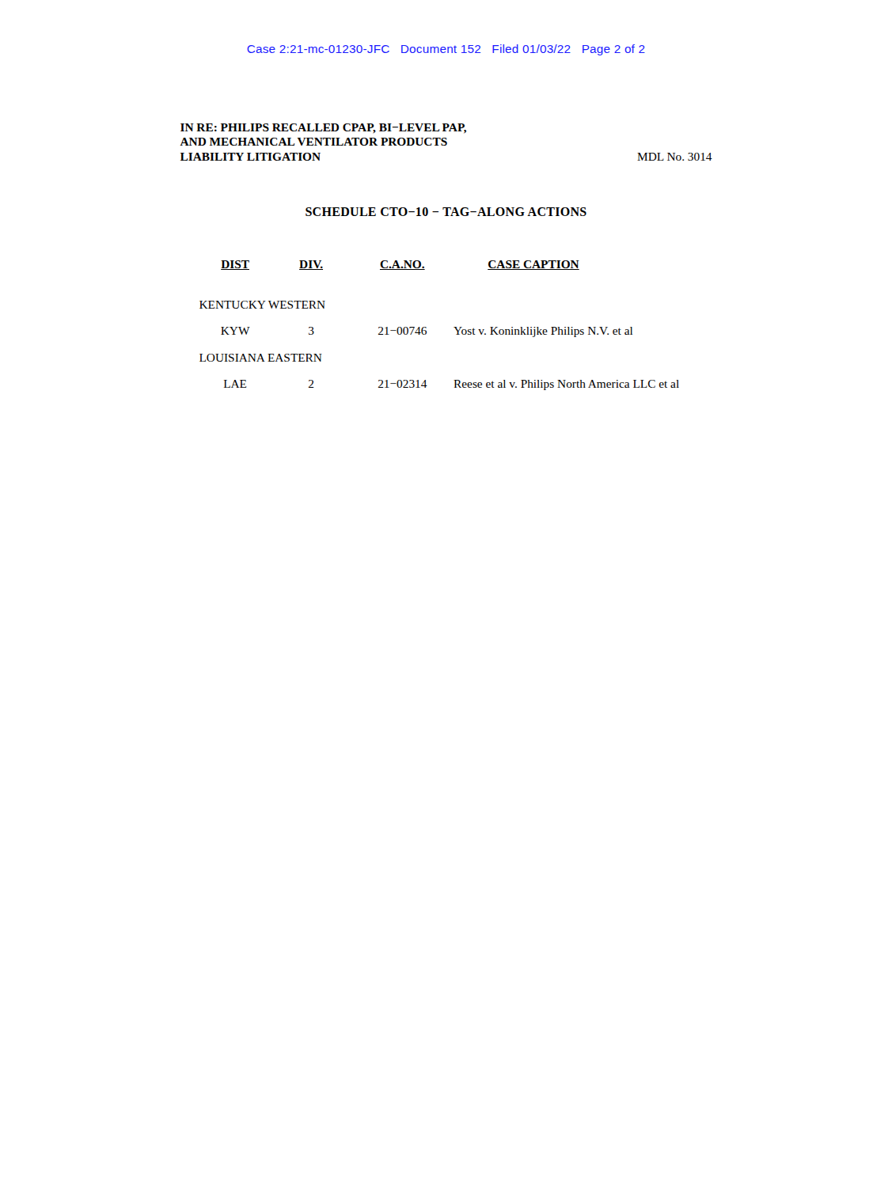Case 2:21-mc-01230-JFC Document 152 Filed 01/03/22 Page 2 of 2
IN RE: PHILIPS RECALLED CPAP, BI−LEVEL PAP,
AND MECHANICAL VENTILATOR PRODUCTS
LIABILITY LITIGATION
MDL No. 3014
SCHEDULE CTO−10 − TAG−ALONG ACTIONS
| DIST | DIV. | C.A.NO. | CASE CAPTION |
| --- | --- | --- | --- |
| KENTUCKY WESTERN |
| KYW | 3 | 21−00746 | Yost v. Koninklijke Philips N.V. et al |
| LOUISIANA EASTERN |
| LAE | 2 | 21−02314 | Reese et al v. Philips North America LLC et al |